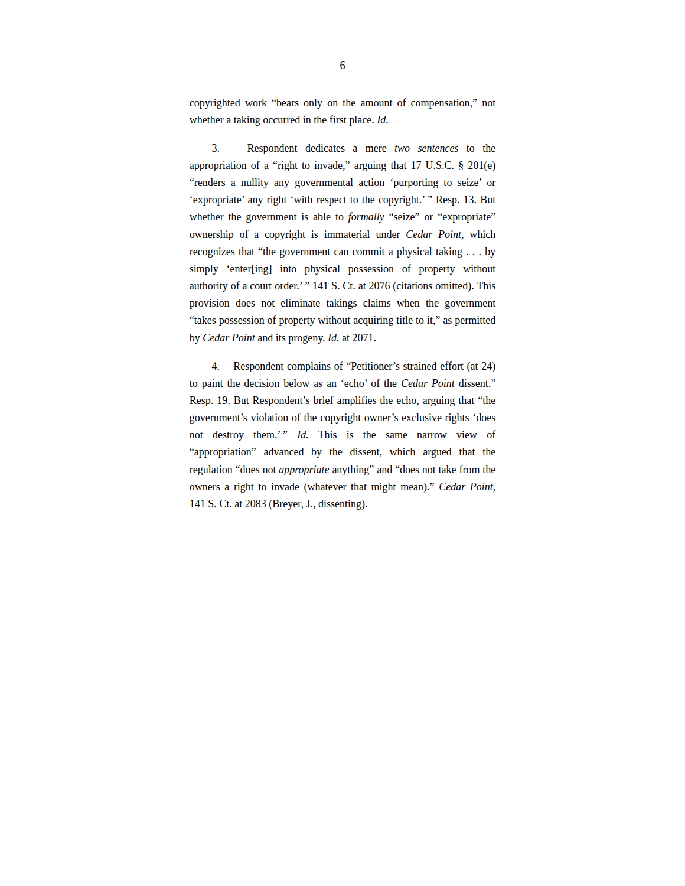6
copyrighted work “bears only on the amount of compensation,” not whether a taking occurred in the first place. Id.
3. Respondent dedicates a mere two sentences to the appropriation of a “right to invade,” arguing that 17 U.S.C. § 201(e) “renders a nullity any governmental action ‘purporting to seize’ or ‘expropriate’ any right ‘with respect to the copyright.’ ” Resp. 13. But whether the government is able to formally “seize” or “expropriate” ownership of a copyright is immaterial under Cedar Point, which recognizes that “the government can commit a physical taking . . . by simply ‘enter[ing] into physical possession of property without authority of a court order.’ ” 141 S. Ct. at 2076 (citations omitted). This provision does not eliminate takings claims when the government “takes possession of property without acquiring title to it,” as permitted by Cedar Point and its progeny. Id. at 2071.
4. Respondent complains of “Petitioner’s strained effort (at 24) to paint the decision below as an ‘echo’ of the Cedar Point dissent.” Resp. 19. But Respondent’s brief amplifies the echo, arguing that “the government’s violation of the copyright owner’s exclusive rights ‘does not destroy them.’ ” Id. This is the same narrow view of “appropriation” advanced by the dissent, which argued that the regulation “does not appropriate anything” and “does not take from the owners a right to invade (whatever that might mean).” Cedar Point, 141 S. Ct. at 2083 (Breyer, J., dissenting).